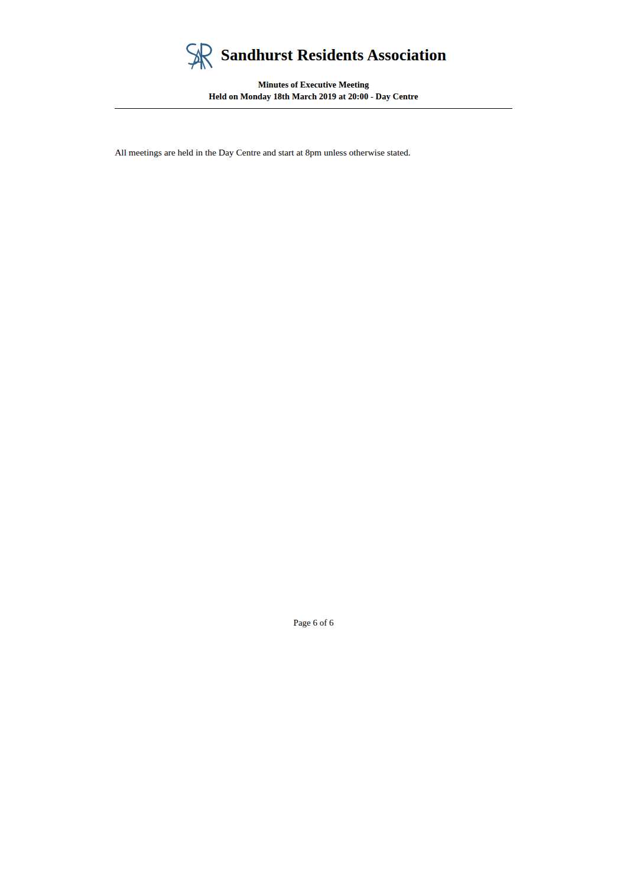Sandhurst Residents Association
Minutes of Executive Meeting
Held on Monday 18th March 2019 at 20:00 - Day Centre
All meetings are held in the Day Centre and start at 8pm unless otherwise stated.
Page 6 of 6